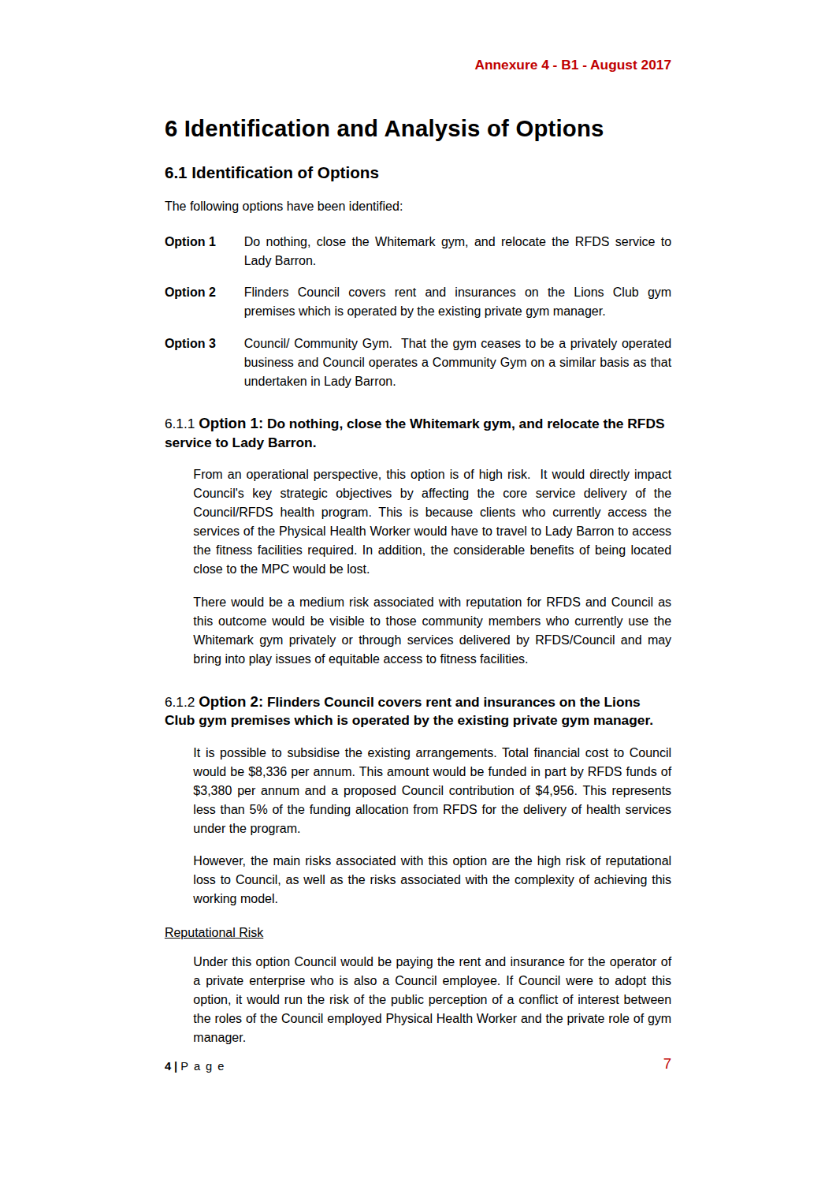Annexure 4 - B1 - August 2017
6 Identification and Analysis of Options
6.1 Identification of Options
The following options have been identified:
Option 1
Do nothing, close the Whitemark gym, and relocate the RFDS service to Lady Barron.
Option 2
Flinders Council covers rent and insurances on the Lions Club gym premises which is operated by the existing private gym manager.
Option 3
Council/ Community Gym. That the gym ceases to be a privately operated business and Council operates a Community Gym on a similar basis as that undertaken in Lady Barron.
6.1.1 Option 1: Do nothing, close the Whitemark gym, and relocate the RFDS service to Lady Barron.
From an operational perspective, this option is of high risk. It would directly impact Council's key strategic objectives by affecting the core service delivery of the Council/RFDS health program. This is because clients who currently access the services of the Physical Health Worker would have to travel to Lady Barron to access the fitness facilities required. In addition, the considerable benefits of being located close to the MPC would be lost.
There would be a medium risk associated with reputation for RFDS and Council as this outcome would be visible to those community members who currently use the Whitemark gym privately or through services delivered by RFDS/Council and may bring into play issues of equitable access to fitness facilities.
6.1.2 Option 2: Flinders Council covers rent and insurances on the Lions Club gym premises which is operated by the existing private gym manager.
It is possible to subsidise the existing arrangements. Total financial cost to Council would be $8,336 per annum. This amount would be funded in part by RFDS funds of $3,380 per annum and a proposed Council contribution of $4,956. This represents less than 5% of the funding allocation from RFDS for the delivery of health services under the program.
However, the main risks associated with this option are the high risk of reputational loss to Council, as well as the risks associated with the complexity of achieving this working model.
Reputational Risk
Under this option Council would be paying the rent and insurance for the operator of a private enterprise who is also a Council employee. If Council were to adopt this option, it would run the risk of the public perception of a conflict of interest between the roles of the Council employed Physical Health Worker and the private role of gym manager.
4 | P a g e
7